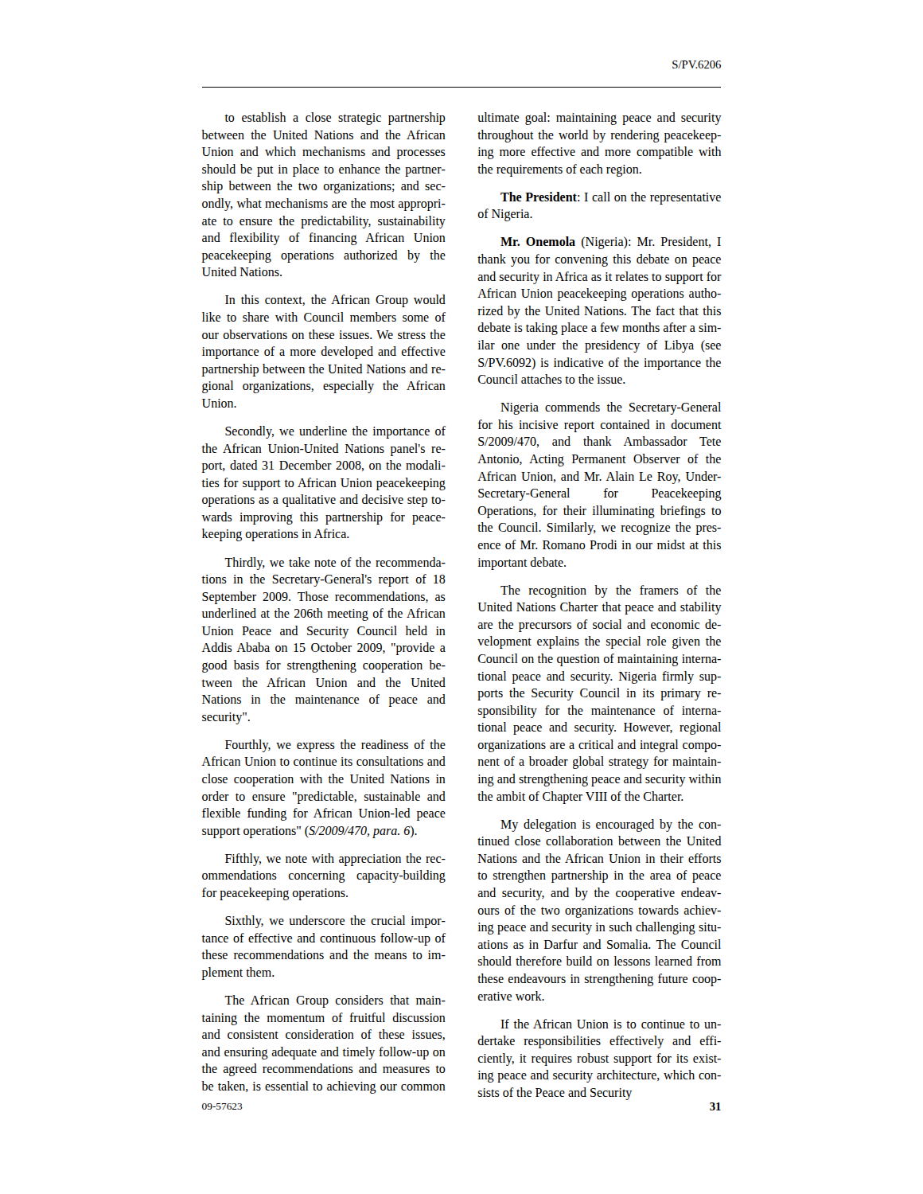S/PV.6206
to establish a close strategic partnership between the United Nations and the African Union and which mechanisms and processes should be put in place to enhance the partnership between the two organizations; and secondly, what mechanisms are the most appropriate to ensure the predictability, sustainability and flexibility of financing African Union peacekeeping operations authorized by the United Nations.
In this context, the African Group would like to share with Council members some of our observations on these issues. We stress the importance of a more developed and effective partnership between the United Nations and regional organizations, especially the African Union.
Secondly, we underline the importance of the African Union-United Nations panel's report, dated 31 December 2008, on the modalities for support to African Union peacekeeping operations as a qualitative and decisive step towards improving this partnership for peacekeeping operations in Africa.
Thirdly, we take note of the recommendations in the Secretary-General's report of 18 September 2009. Those recommendations, as underlined at the 206th meeting of the African Union Peace and Security Council held in Addis Ababa on 15 October 2009, "provide a good basis for strengthening cooperation between the African Union and the United Nations in the maintenance of peace and security".
Fourthly, we express the readiness of the African Union to continue its consultations and close cooperation with the United Nations in order to ensure "predictable, sustainable and flexible funding for African Union-led peace support operations" (S/2009/470, para. 6).
Fifthly, we note with appreciation the recommendations concerning capacity-building for peacekeeping operations.
Sixthly, we underscore the crucial importance of effective and continuous follow-up of these recommendations and the means to implement them.
The African Group considers that maintaining the momentum of fruitful discussion and consistent consideration of these issues, and ensuring adequate and timely follow-up on the agreed recommendations and measures to be taken, is essential to achieving our common ultimate goal: maintaining peace and security throughout the world by rendering peacekeeping more effective and more compatible with the requirements of each region.
The President: I call on the representative of Nigeria.
Mr. Onemola (Nigeria): Mr. President, I thank you for convening this debate on peace and security in Africa as it relates to support for African Union peacekeeping operations authorized by the United Nations. The fact that this debate is taking place a few months after a similar one under the presidency of Libya (see S/PV.6092) is indicative of the importance the Council attaches to the issue.
Nigeria commends the Secretary-General for his incisive report contained in document S/2009/470, and thank Ambassador Tete Antonio, Acting Permanent Observer of the African Union, and Mr. Alain Le Roy, Under-Secretary-General for Peacekeeping Operations, for their illuminating briefings to the Council. Similarly, we recognize the presence of Mr. Romano Prodi in our midst at this important debate.
The recognition by the framers of the United Nations Charter that peace and stability are the precursors of social and economic development explains the special role given the Council on the question of maintaining international peace and security. Nigeria firmly supports the Security Council in its primary responsibility for the maintenance of international peace and security. However, regional organizations are a critical and integral component of a broader global strategy for maintaining and strengthening peace and security within the ambit of Chapter VIII of the Charter.
My delegation is encouraged by the continued close collaboration between the United Nations and the African Union in their efforts to strengthen partnership in the area of peace and security, and by the cooperative endeavours of the two organizations towards achieving peace and security in such challenging situations as in Darfur and Somalia. The Council should therefore build on lessons learned from these endeavours in strengthening future cooperative work.
If the African Union is to continue to undertake responsibilities effectively and efficiently, it requires robust support for its existing peace and security architecture, which consists of the Peace and Security
09-57623 31